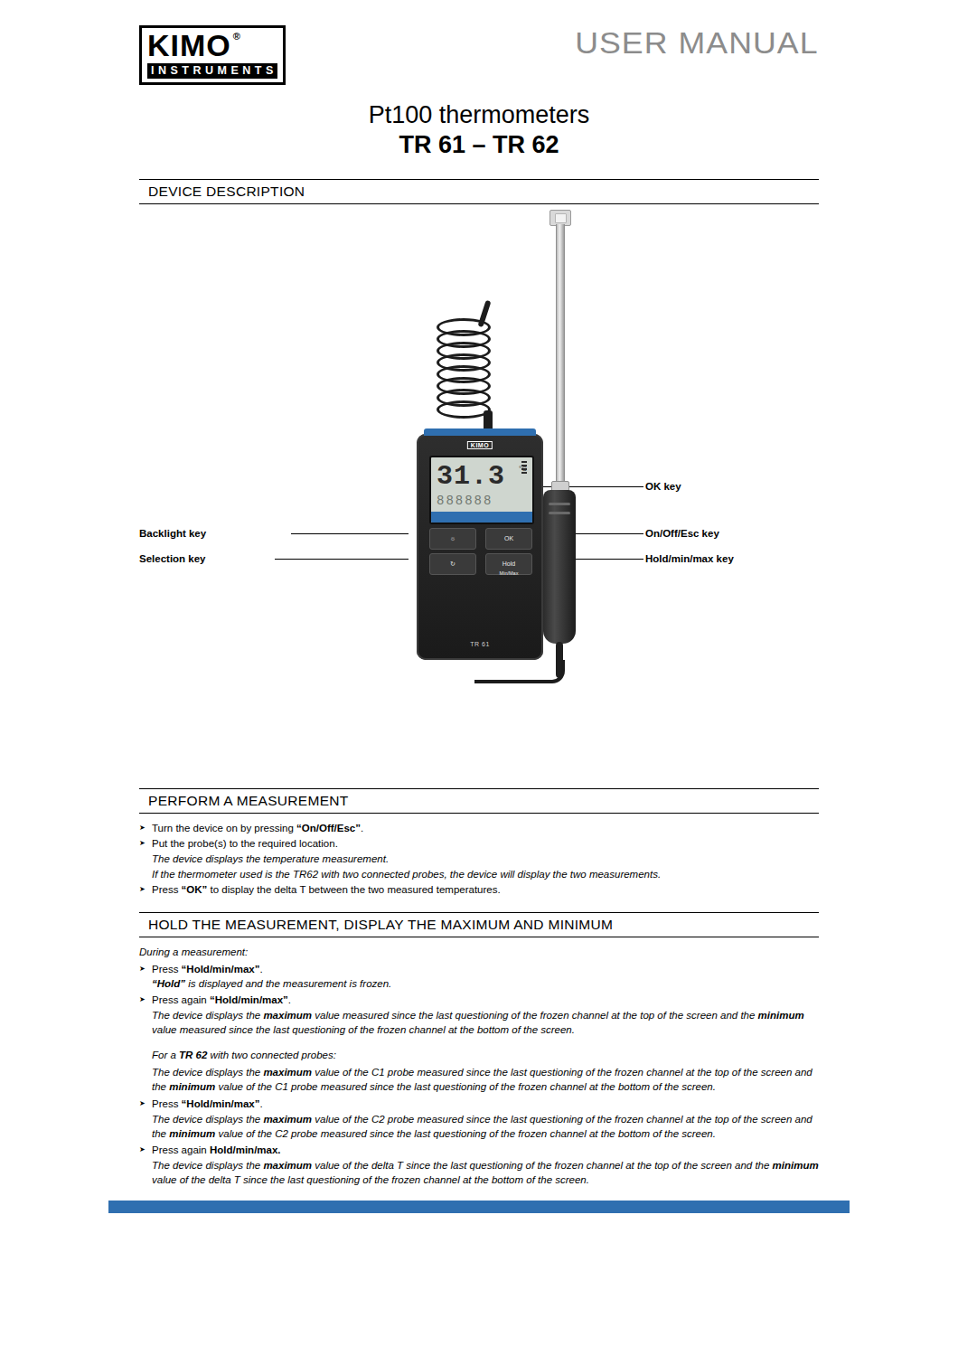KIMO®
INSTRUMENTS
USER MANUAL
Pt100 thermometers
TR 61 – TR 62
DEVICE DESCRIPTION
Backlight key
Selection key
OK key
On/Off/Esc key
Hold/min/max key
KIMO
31.3
°C
888888
☼
↻
OK
HoldMin/Max
TR 61
PERFORM A MEASUREMENT
Turn the device on by pressing “On/Off/Esc”.
Put the probe(s) to the required location.
The device displays the temperature measurement.
If the thermometer used is the TR62 with two connected probes, the device will display the two measurements.
Press “OK” to display the delta T between the two measured temperatures.
HOLD THE MEASUREMENT, DISPLAY THE MAXIMUM AND MINIMUM
During a measurement:
Press “Hold/min/max”.
“Hold” is displayed and the measurement is frozen.
Press again “Hold/min/max”.
The device displays the maximum value measured since the last questioning of the frozen channel at the top of the screen and the minimum value measured since the last questioning of the frozen channel at the bottom of the screen.
For a TR 62 with two connected probes:
The device displays the maximum value of the C1 probe measured since the last questioning of the frozen channel at the top of the screen and the minimum value of the C1 probe measured since the last questioning of the frozen channel at the bottom of the screen.
Press “Hold/min/max”.
The device displays the maximum value of the C2 probe measured since the last questioning of the frozen channel at the top of the screen and the minimum value of the C2 probe measured since the last questioning of the frozen channel at the bottom of the screen.
Press again Hold/min/max.
The device displays the maximum value of the delta T since the last questioning of the frozen channel at the top of the screen and the minimum value of the delta T since the last questioning of the frozen channel at the bottom of the screen.
Press “On/Off/Esc” to return to the measurement display.